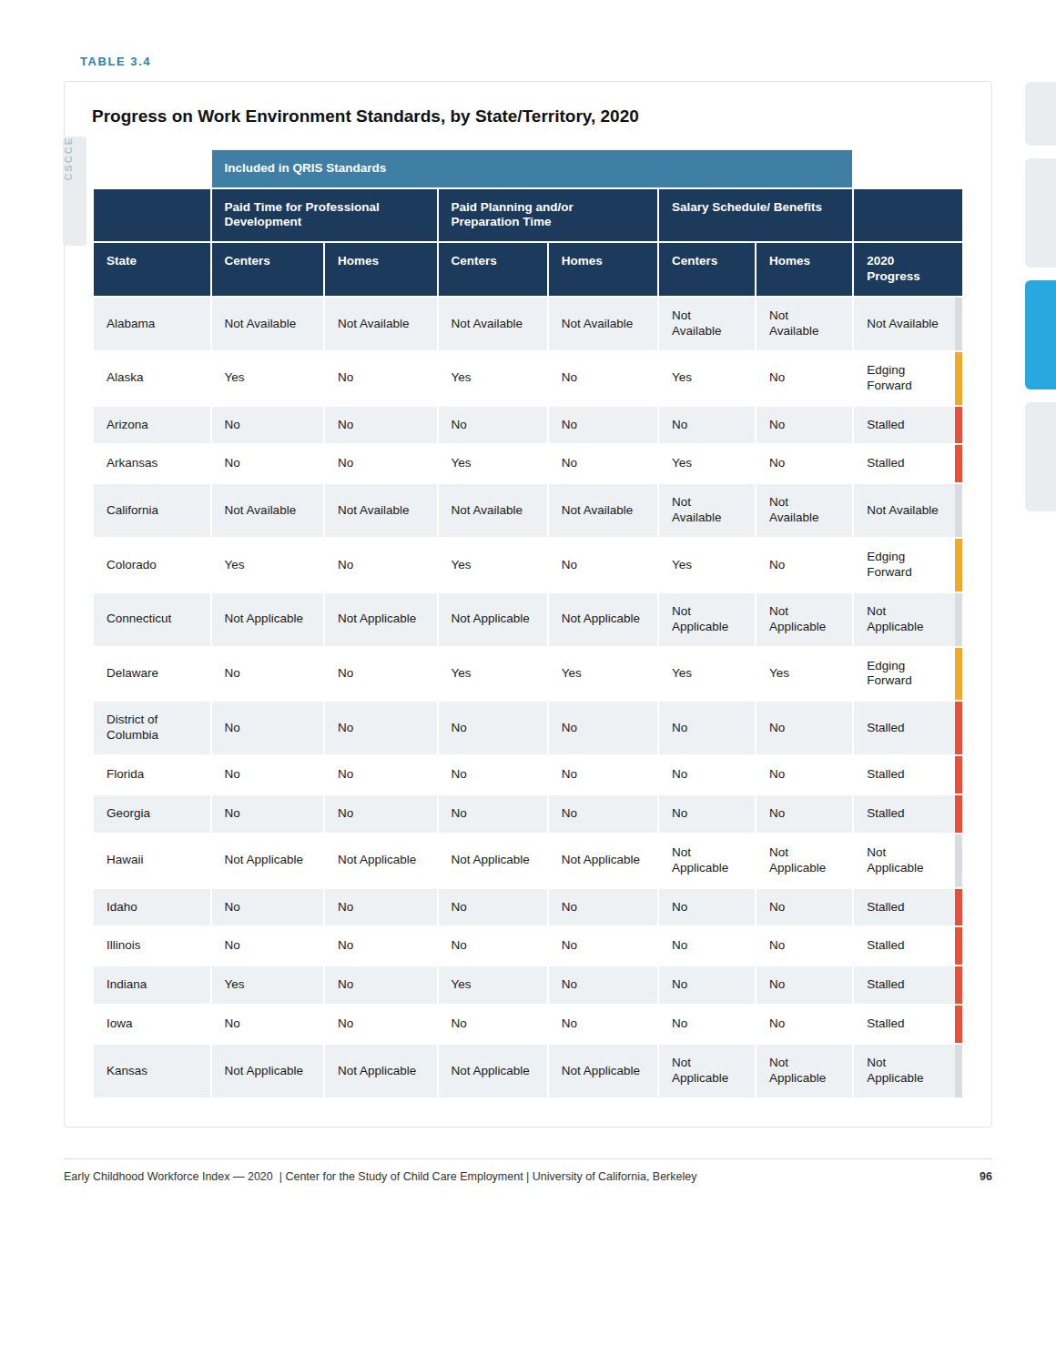TABLE 3.4
CSCCE
Progress on Work Environment Standards, by State/Territory, 2020
| | Included in QRIS Standards | |
| --- | --- | --- |
| | Paid Time for Professional Development | Paid Planning and/or Preparation Time | Salary Schedule/ Benefits | |
| State | Centers | Homes | Centers | Homes | Centers | Homes | 2020 Progress |
| Alabama | Not Available | Not Available | Not Available | Not Available | Not Available | Not Available | Not Available |
| Alaska | Yes | No | Yes | No | Yes | No | Edging Forward |
| Arizona | No | No | No | No | No | No | Stalled |
| Arkansas | No | No | Yes | No | Yes | No | Stalled |
| California | Not Available | Not Available | Not Available | Not Available | Not Available | Not Available | Not Available |
| Colorado | Yes | No | Yes | No | Yes | No | Edging Forward |
| Connecticut | Not Applicable | Not Applicable | Not Applicable | Not Applicable | Not Applicable | Not Applicable | Not Applicable |
| Delaware | No | No | Yes | Yes | Yes | Yes | Edging Forward |
| District of Columbia | No | No | No | No | No | No | Stalled |
| Florida | No | No | No | No | No | No | Stalled |
| Georgia | No | No | No | No | No | No | Stalled |
| Hawaii | Not Applicable | Not Applicable | Not Applicable | Not Applicable | Not Applicable | Not Applicable | Not Applicable |
| Idaho | No | No | No | No | No | No | Stalled |
| Illinois | No | No | No | No | No | No | Stalled |
| Indiana | Yes | No | Yes | No | No | No | Stalled |
| Iowa | No | No | No | No | No | No | Stalled |
| Kansas | Not Applicable | Not Applicable | Not Applicable | Not Applicable | Not Applicable | Not Applicable | Not Applicable |
Early Childhood Workforce Index — 2020 | Center for the Study of Child Care Employment | University of California, Berkeley
96